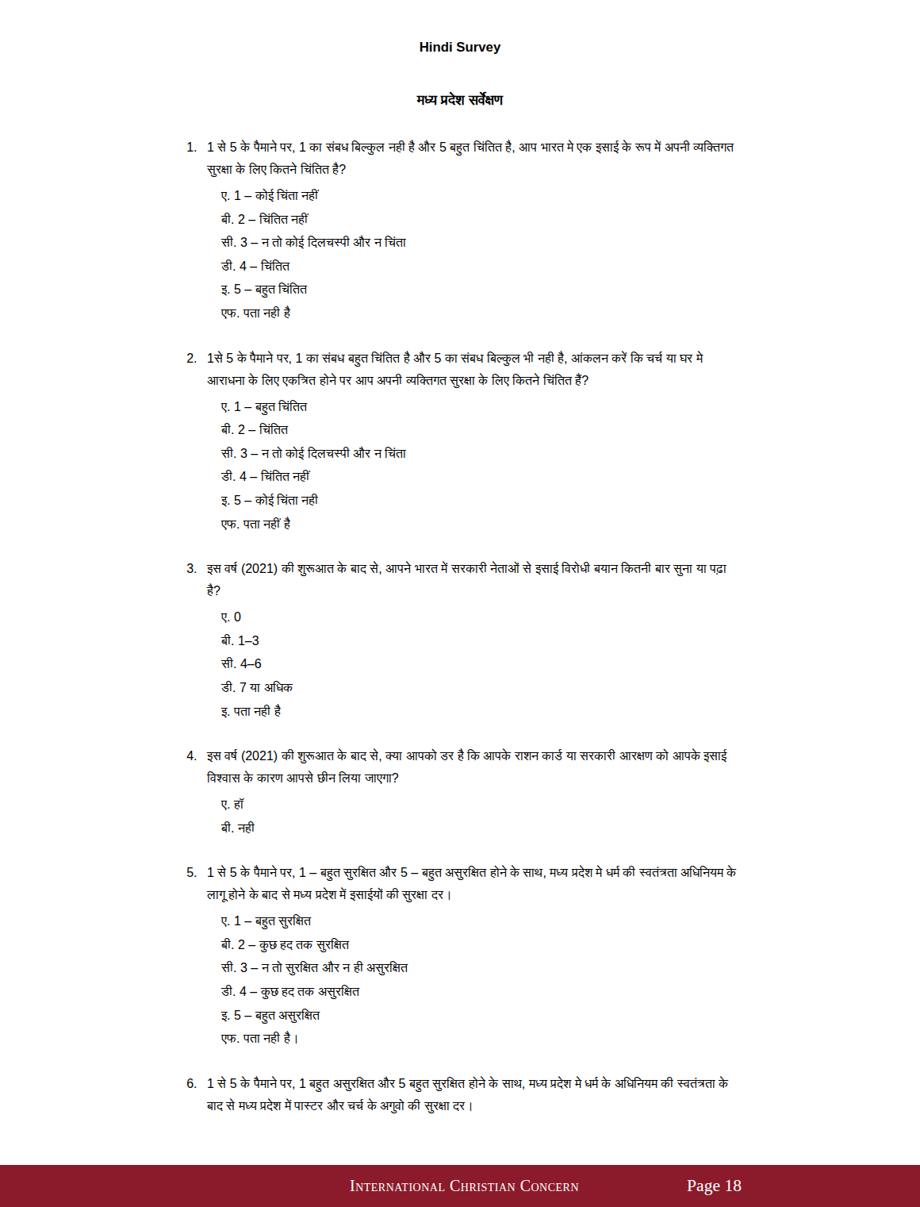Hindi Survey
मध्य प्रदेश सर्वेक्षण
1 से 5 के पैमाने पर, 1 का संबध बिल्कुल नही है और 5 बहुत चिंतित है, आप भारत मे एक इसाई के रूप में अपनी व्यक्तिगत सुरक्षा के लिए कितने चिंतित है?
ए. 1 – कोई चिंता नहीं
बी. 2 – चिंतित नहीं
सी. 3 – न तो कोई दिलचस्पी और न चिंता
डी. 4 – चिंतित
इ. 5 – बहुत चिंतित
एफ. पता नही है
1से 5 के पैमाने पर, 1 का संबध बहुत चिंतित है और 5 का संबध बिल्कुल भी नही है, आंकलन करें कि चर्च या घर मे आराधना के लिए एकत्रित होने पर आप अपनी व्यक्तिगत सुरक्षा के लिए कितने चिंतित हैं?
ए. 1 – बहुत चिंतित
बी. 2 – चिंतित
सी. 3 – न तो कोई दिलचस्पी और न चिंता
डी. 4 – चिंतित नहीं
इ. 5 – कोई चिंता नही
एफ. पता नहीं है
इस वर्ष (2021) की शुरूआत के बाद से, आपने भारत में सरकारी नेताओं से इसाई विरोधी बयान कितनी बार सुना या पढ़ा है?
ए. 0
बी. 1–3
सी. 4–6
डी. 7 या अधिक
इ. पता नही है
इस वर्ष (2021) की शुरूआत के बाद से, क्या आपको डर है कि आपके राशन कार्ड या सरकारी आरक्षण को आपके इसाई विश्वास के कारण आपसे छीन लिया जाएगा?
ए. हॉ
बी. नही
1 से 5 के पैमाने पर, 1 – बहुत सुरक्षित और 5 – बहुत असुरक्षित होने के साथ, मध्य प्रदेश मे धर्म की स्वतंत्रता अधिनियम के लागू होने के बाद से मध्य प्रदेश में इसाईयों की सुरक्षा दर।
ए. 1 – बहुत सुरक्षित
बी. 2 – कुछ हद तक सुरक्षित
सी. 3 – न तो सुरक्षित और न ही असुरक्षित
डी. 4 – कुछ हद तक असुरक्षित
इ. 5 – बहुत असुरक्षित
एफ. पता नही है।
1 से 5 के पैमाने पर, 1 बहुत असुरक्षित और 5 बहुत सुरक्षित होने के साथ, मध्य प्रदेश मे धर्म के अधिनियम की स्वतंत्रता के बाद से मध्य प्रदेश में पास्टर और चर्च के अगुवो की सुरक्षा दर।
International Christian Concern
Page 18